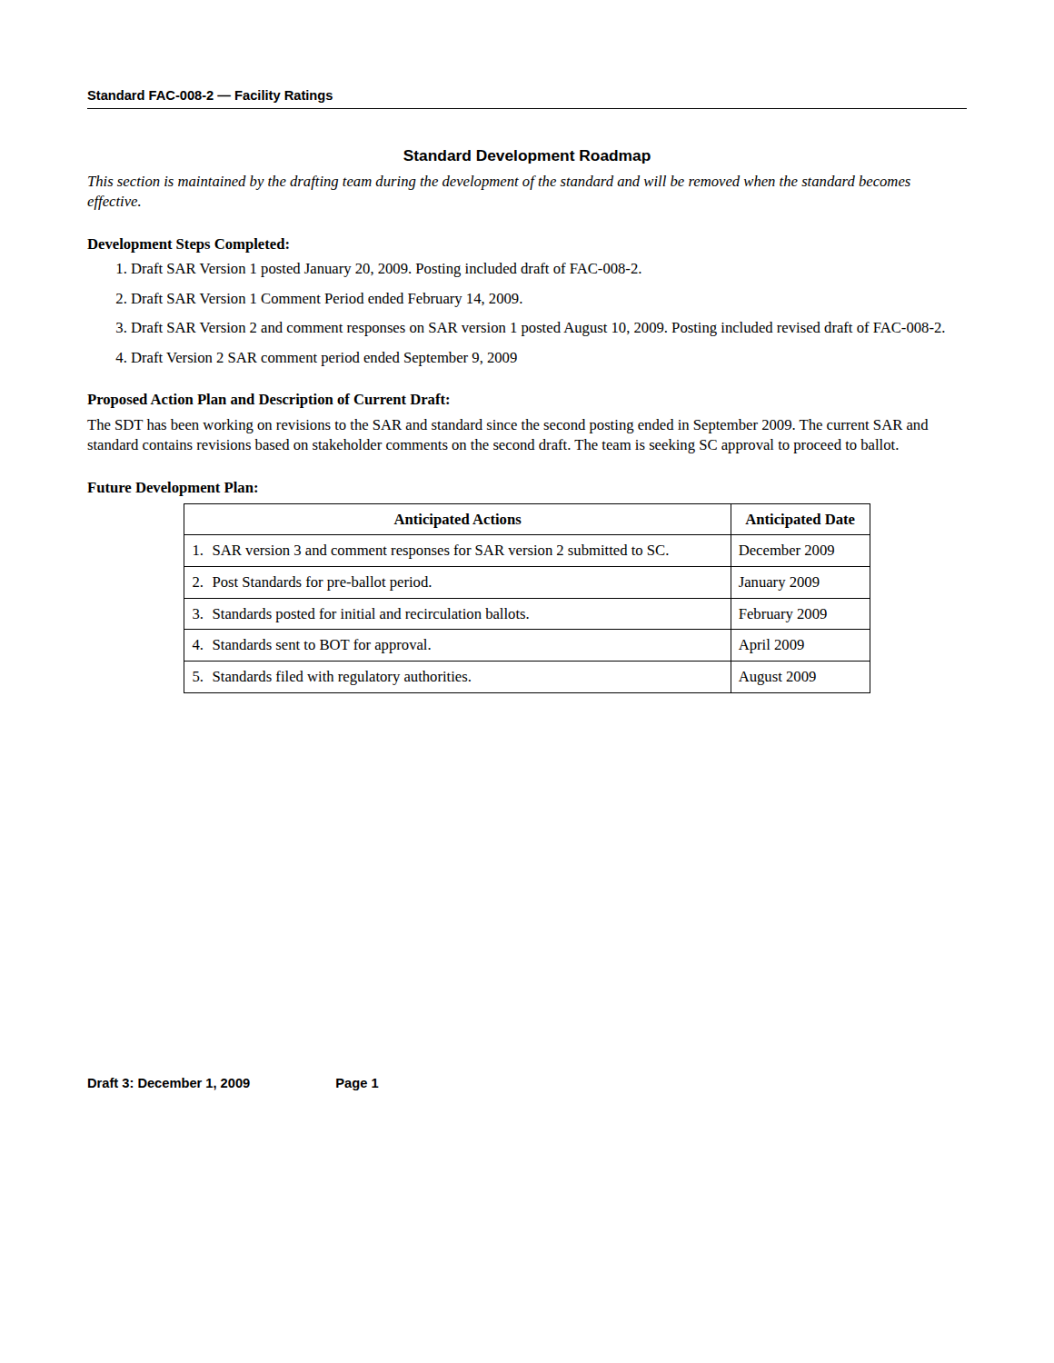Standard FAC-008-2 — Facility Ratings
Standard Development Roadmap
This section is maintained by the drafting team during the development of the standard and will be removed when the standard becomes effective.
Development Steps Completed:
Draft SAR Version 1 posted January 20, 2009. Posting included draft of FAC-008-2.
Draft SAR Version 1 Comment Period ended February 14, 2009.
Draft SAR Version 2 and comment responses on SAR version 1 posted August 10, 2009. Posting included revised draft of FAC-008-2.
Draft Version 2 SAR comment period ended September 9, 2009
Proposed Action Plan and Description of Current Draft:
The SDT has been working on revisions to the SAR and standard since the second posting ended in September 2009. The current SAR and standard contains revisions based on stakeholder comments on the second draft. The team is seeking SC approval to proceed to ballot.
Future Development Plan:
| Anticipated Actions | Anticipated Date |
| --- | --- |
| 1. SAR version 3 and comment responses for SAR version 2 submitted to SC. | December 2009 |
| 2. Post Standards for pre-ballot period. | January 2009 |
| 3. Standards posted for initial and recirculation ballots. | February 2009 |
| 4. Standards sent to BOT for approval. | April 2009 |
| 5. Standards filed with regulatory authorities. | August 2009 |
Draft 3: December 1, 2009 Page 1